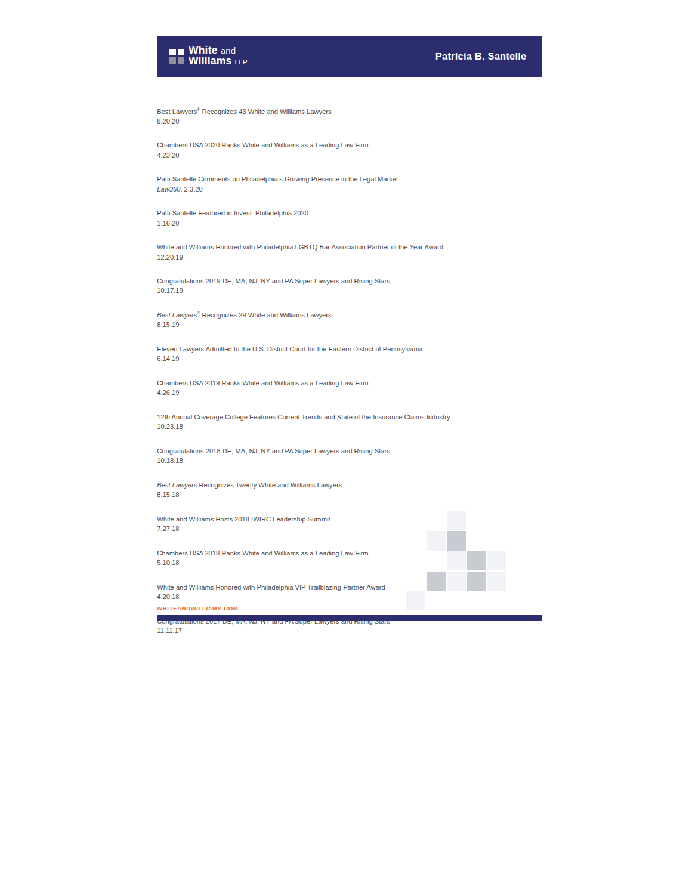White and
Williams LLP
Patricia B. Santelle
Best Lawyers® Recognizes 43 White and Williams Lawyers
8.20.20
Chambers USA 2020 Ranks White and Williams as a Leading Law Firm
4.23.20
Patti Santelle Comments on Philadelphia’s Growing Presence in the Legal Market
Law360, 2.3.20
Patti Santelle Featured in Invest: Philadelphia 2020
1.16.20
White and Williams Honored with Philadelphia LGBTQ Bar Association Partner of the Year Award
12.20.19
Congratulations 2019 DE, MA, NJ, NY and PA Super Lawyers and Rising Stars
10.17.19
Best Lawyers® Recognizes 29 White and Williams Lawyers
8.15.19
Eleven Lawyers Admitted to the U.S. District Court for the Eastern District of Pennsylvania
6.14.19
Chambers USA 2019 Ranks White and Williams as a Leading Law Firm
4.26.19
12th Annual Coverage College Features Current Trends and State of the Insurance Claims Industry
10.23.18
Congratulations 2018 DE, MA, NJ, NY and PA Super Lawyers and Rising Stars
10.18.18
Best Lawyers Recognizes Twenty White and Williams Lawyers
8.15.18
White and Williams Hosts 2018 IWIRC Leadership Summit
7.27.18
Chambers USA 2018 Ranks White and Williams as a Leading Law Firm
5.10.18
White and Williams Honored with Philadelphia VIP Trailblazing Partner Award
4.20.18
Congratulations 2017 DE, MA, NJ, NY and PA Super Lawyers and Rising Stars
11.11.17
WHITEANDWILLIAMS.COM